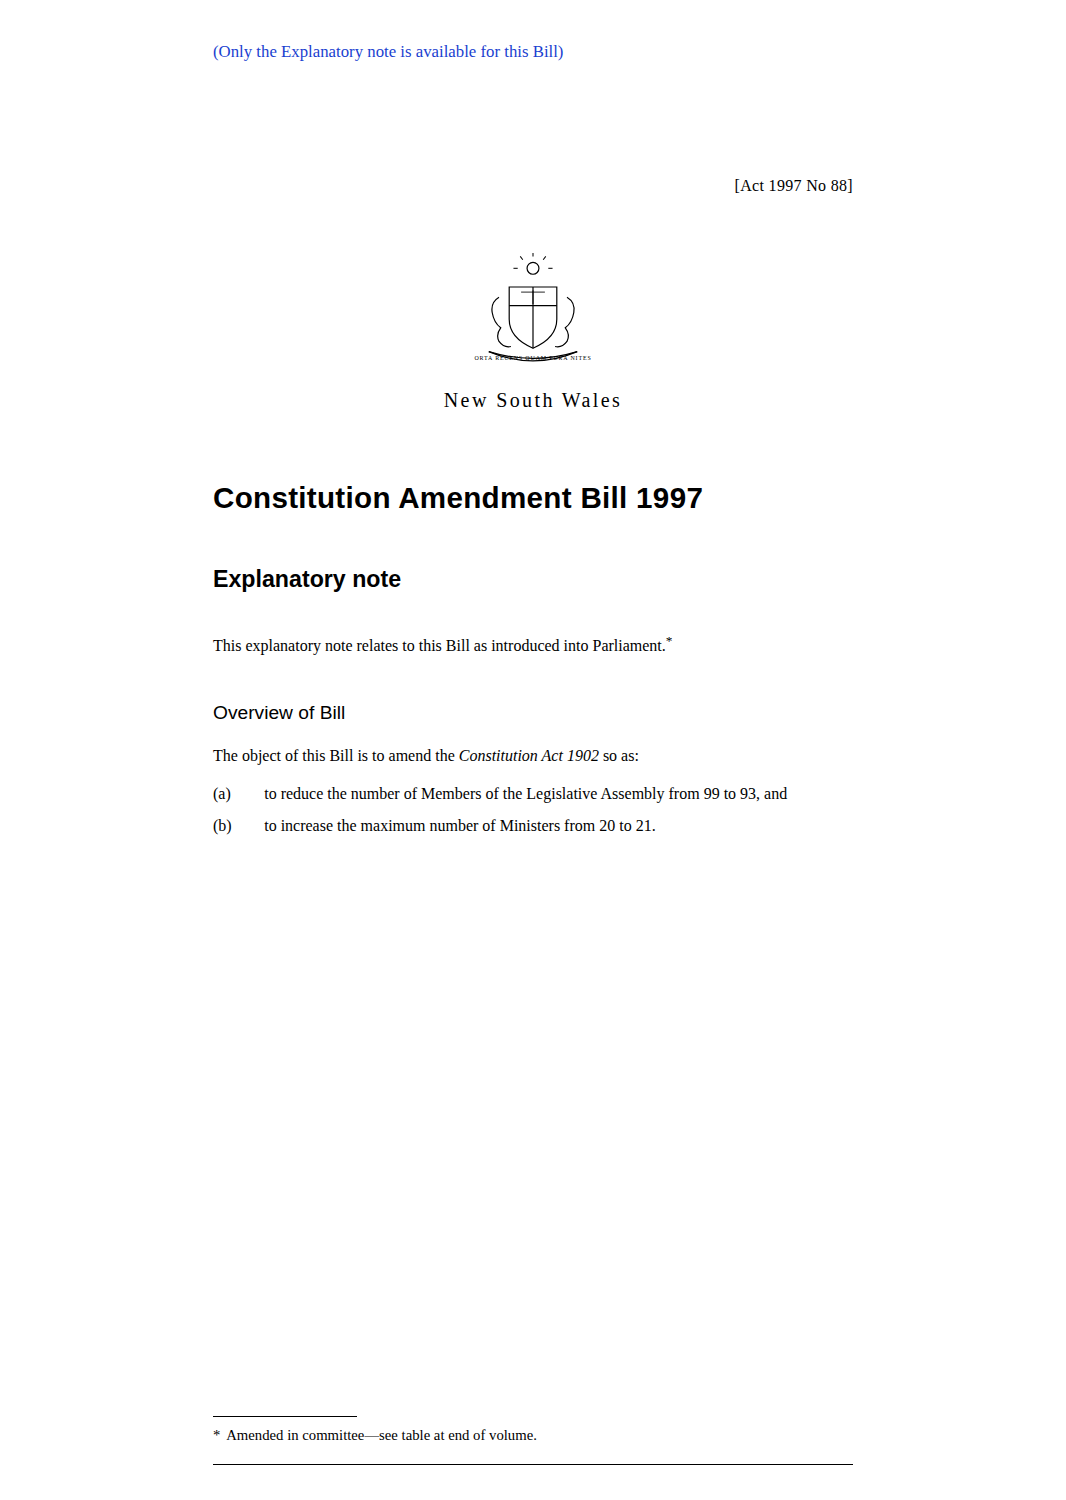(Only the Explanatory note is available for this Bill)
[Act 1997 No 88]
ORTA RECENS QUAM PURA NITES
New South Wales
Constitution Amendment Bill 1997
Explanatory note
This explanatory note relates to this Bill as introduced into Parliament.*
Overview of Bill
The object of this Bill is to amend the Constitution Act 1902 so as:
(a) to reduce the number of Members of the Legislative Assembly from 99 to 93, and
(b) to increase the maximum number of Ministers from 20 to 21.
*Amended in committee—see table at end of volume.